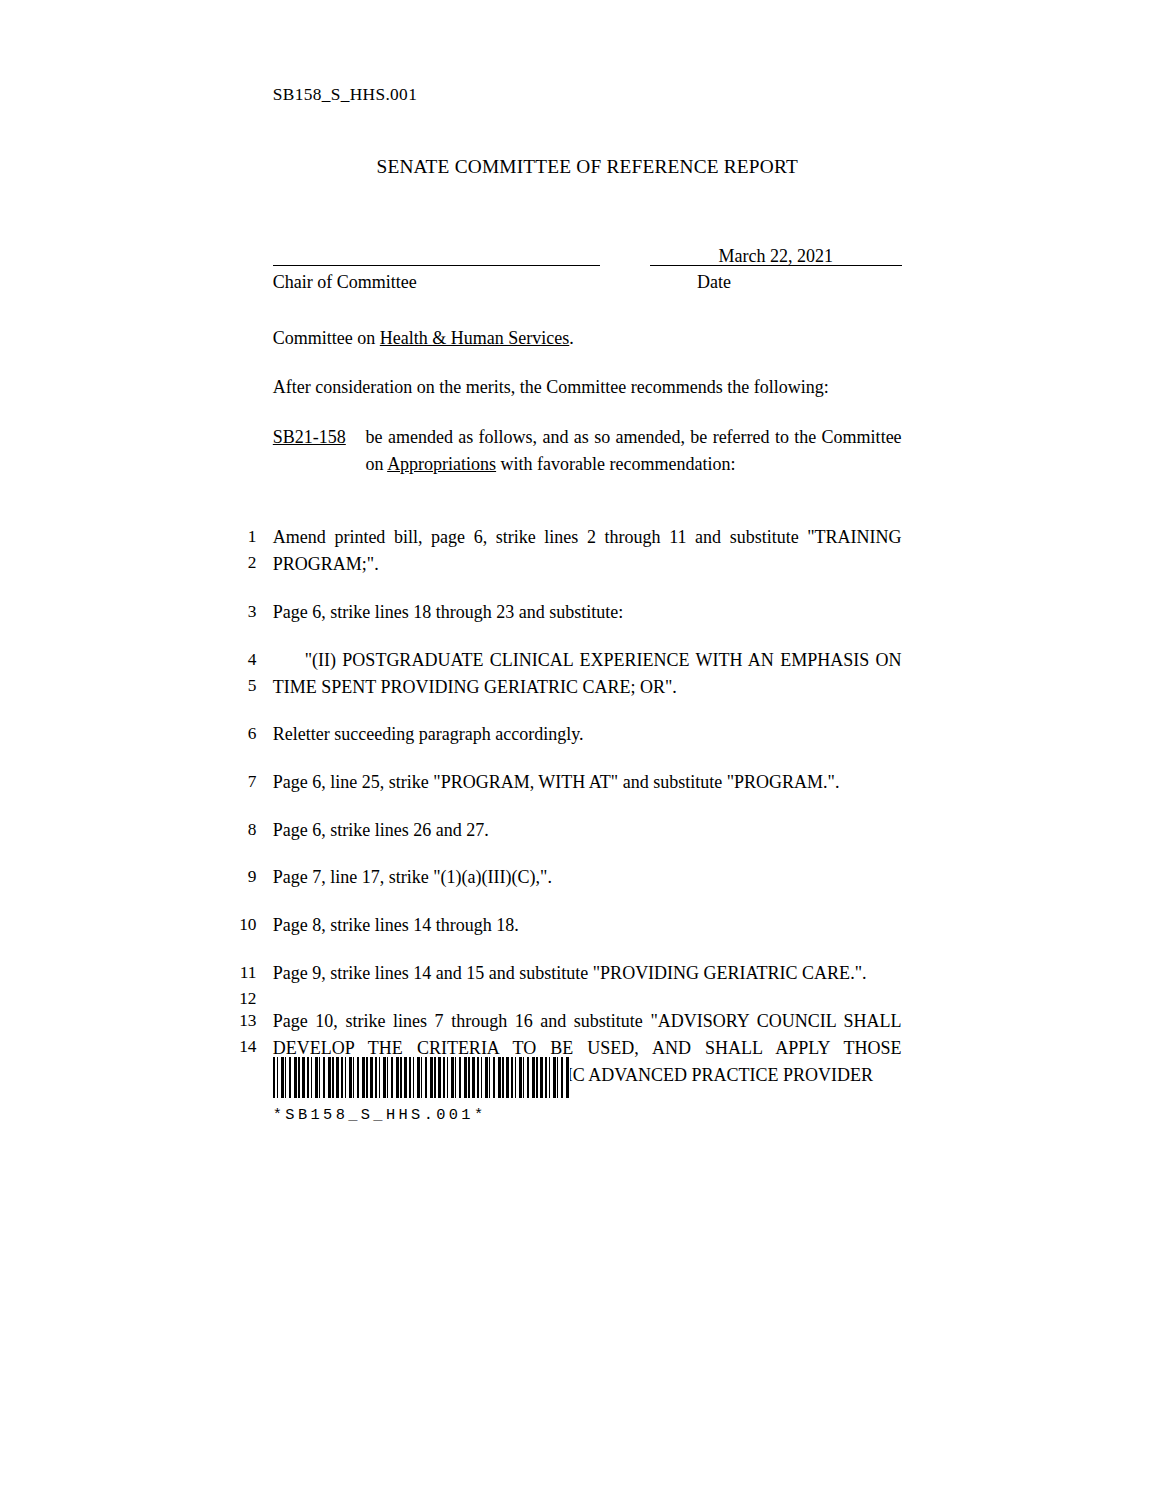SB158_S_HHS.001
SENATE COMMITTEE OF REFERENCE REPORT
March 22, 2021
Chair of Committee
Date
Committee on Health & Human Services.
After consideration on the merits, the Committee recommends the following:
SB21-158
be amended as follows, and as so amended, be referred to the Committee on Appropriations with favorable recommendation:
1 2 Amend printed bill, page 6, strike lines 2 through 11 and substitute "TRAINING PROGRAM;".
3 Page 6, strike lines 18 through 23 and substitute:
4 5 "(II) POSTGRADUATE CLINICAL EXPERIENCE WITH AN EMPHASIS ON TIME SPENT PROVIDING GERIATRIC CARE; OR".
6 Reletter succeeding paragraph accordingly.
7 Page 6, line 25, strike "PROGRAM, WITH AT" and substitute "PROGRAM.".
8 Page 6, strike lines 26 and 27.
9 Page 7, line 17, strike "(1)(a)(III)(C),".
10 Page 8, strike lines 14 through 18.
11 12 Page 9, strike lines 14 and 15 and substitute "PROVIDING GERIATRIC CARE.".
13 14 Page 10, strike lines 7 through 16 and substitute "ADVISORY COUNCIL SHALL DEVELOP THE CRITERIA TO BE USED, AND SHALL APPLY THOSE CRITERIA, IN SELECTING GERIATRIC ADVANCED PRACTICE PROVIDER
*SB158_S_HHS.001*